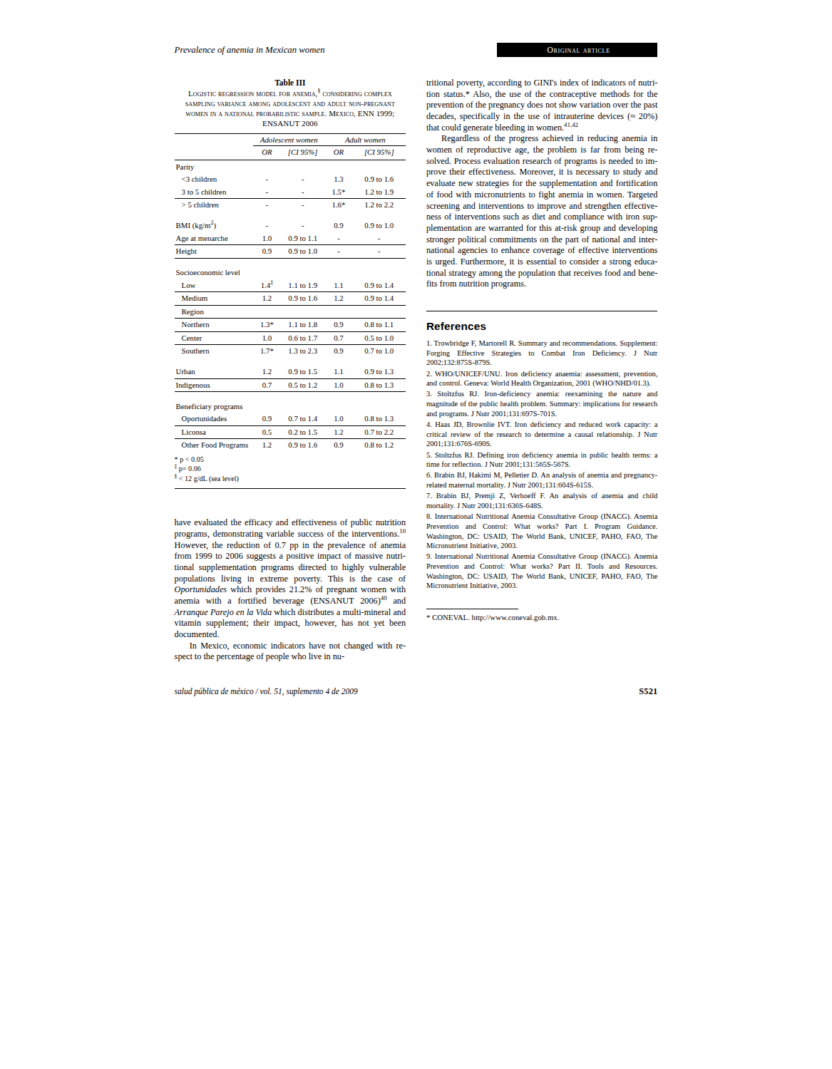Prevalence of anemia in Mexican women
Original article
Table III Logistic regression model for anemia,§ considering complex sampling variance among adolescent and adult non-pregnant women in a national probabilistic sample. Mexico, ENN 1999; ENSANUT 2006
| | Adolescent women | Adult women |
| --- | --- | --- |
| | OR | [CI 95%] | OR | [CI 95%] |
| Parity | | | | |
| <3 children | - | - | 1.3 | 0.9 to 1.6 |
| 3 to 5 children | - | - | 1.5* | 1.2 to 1.9 |
| > 5 children | - | - | 1.6* | 1.2 to 2.2 |
| BMI (kg/m 2 ) | - | - | 0.9 | 0.9 to 1.0 |
| Age at menarche | 1.0 | 0.9 to 1.1 | - | - |
| Height | 0.9 | 0.9 to 1.0 | - | - |
| Socioeconomic level | | | | |
| Low | 1.4 ‡ | 1.1 to 1.9 | 1.1 | 0.9 to 1.4 |
| Medium | 1.2 | 0.9 to 1.6 | 1.2 | 0.9 to 1.4 |
| Region | | | | |
| Northern | 1.3* | 1.1 to 1.8 | 0.9 | 0.8 to 1.1 |
| Center | 1.0 | 0.6 to 1.7 | 0.7 | 0.5 to 1.0 |
| Southern | 1.7* | 1.3 to 2.3 | 0.9 | 0.7 to 1.0 |
| Urban | 1.2 | 0.9 to 1.5 | 1.1 | 0.9 to 1.3 |
| Indigenous | 0.7 | 0.5 to 1.2 | 1.0 | 0.8 to 1.3 |
| Beneficiary programs | | | | |
| Oportunidades | 0.9 | 0.7 to 1.4 | 1.0 | 0.8 to 1.3 |
| Liconsa | 0.5 | 0.2 to 1.5 | 1.2 | 0.7 to 2.2 |
| Other Food Programs | 1.2 | 0.9 to 1.6 | 0.9 | 0.8 to 1.2 |
* p < 0.05
‡ p= 0.06
§ < 12 g/dL (sea level)
have evaluated the efficacy and effectiveness of public nutrition programs, demonstrating variable success of the interventions.10 However, the reduction of 0.7 pp in the prevalence of anemia from 1999 to 2006 suggests a positive impact of massive nutritional supplementation programs directed to highly vulnerable populations living in extreme poverty. This is the case of Oportunidades which provides 21.2% of pregnant women with anemia with a fortified beverage (ENSANUT 2006)40 and Arranque Parejo en la Vida which distributes a multi-mineral and vitamin supplement; their impact, however, has not yet been documented.
In Mexico, economic indicators have not changed with respect to the percentage of people who live in nu-
tritional poverty, according to GINI's index of indicators of nutrition status.* Also, the use of the contraceptive methods for the prevention of the pregnancy does not show variation over the past decades, specifically in the use of intrauterine devices (≈ 20%) that could generate bleeding in women.41,42
Regardless of the progress achieved in reducing anemia in women of reproductive age, the problem is far from being resolved. Process evaluation research of programs is needed to improve their effectiveness. Moreover, it is necessary to study and evaluate new strategies for the supplementation and fortification of food with micronutrients to fight anemia in women. Targeted screening and interventions to improve and strengthen effectiveness of interventions such as diet and compliance with iron supplementation are warranted for this at-risk group and developing stronger political commitments on the part of national and international agencies to enhance coverage of effective interventions is urged. Furthermore, it is essential to consider a strong educational strategy among the population that receives food and benefits from nutrition programs.
References
1. Trowbridge F, Martorell R. Summary and recommendations. Supplement: Forging Effective Strategies to Combat Iron Deficiency. J Nutr 2002;132:875S-879S.
2. WHO/UNICEF/UNU. Iron deficiency anaemia: assessment, prevention, and control. Geneva: World Health Organization, 2001 (WHO/NHD/01.3).
3. Stoltzfus RJ. Iron-deficiency anemia: reexamining the nature and magnitude of the public health problem. Summary: implications for research and programs. J Nutr 2001;131:697S-701S.
4. Haas JD, Brownlie IVT. Iron deficiency and reduced work capacity: a critical review of the research to determine a causal relationship. J Nutr 2001;131:676S-690S.
5. Stoltzfus RJ. Defining iron deficiency anemia in public health terms: a time for reflection. J Nutr 2001;131:565S-567S.
6. Brabin BJ, Hakimi M, Pelletier D. An analysis of anemia and pregnancy-related maternal mortality. J Nutr 2001;131:604S-615S.
7. Brabin BJ, Premji Z, Verhoeff F. An analysis of anemia and child mortality. J Nutr 2001;131:636S-648S.
8. International Nutritional Anemia Consultative Group (INACG). Anemia Prevention and Control: What works? Part I. Program Guidance. Washington, DC: USAID, The World Bank, UNICEF, PAHO, FAO, The Micronutrient Initiative, 2003.
9. International Nutritional Anemia Consultative Group (INACG). Anemia Prevention and Control: What works? Part II. Tools and Resources. Washington, DC: USAID, The World Bank, UNICEF, PAHO, FAO, The Micronutrient Initiative, 2003.
* CONEVAL. http://www.coneval.gob.mx.
salud pública de méxico / vol. 51, suplemento 4 de 2009
S521